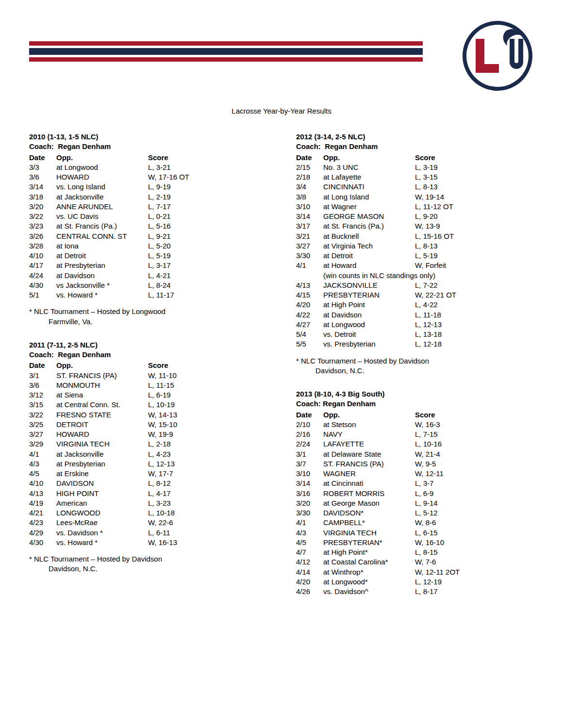Liberty Flames LU logo
Lacrosse Year-by-Year Results
2010 (1-13, 1-5 NLC)
Coach: Regan Denham
| Date | Opp. | Score |
| --- | --- | --- |
| 3/3 | at Longwood | L, 3-21 |
| 3/6 | HOWARD | W, 17-16 OT |
| 3/14 | vs. Long Island | L, 9-19 |
| 3/18 | at Jacksonville | L, 2-19 |
| 3/20 | ANNE ARUNDEL | L, 7-17 |
| 3/22 | vs. UC Davis | L, 0-21 |
| 3/23 | at St. Francis (Pa.) | L, 5-16 |
| 3/26 | CENTRAL CONN. ST | L, 9-21 |
| 3/28 | at Iona | L, 5-20 |
| 4/10 | at Detroit | L, 5-19 |
| 4/17 | at Presbyterian | L, 3-17 |
| 4/24 | at Davidson | L, 4-21 |
| 4/30 | vs Jacksonville * | L, 8-24 |
| 5/1 | vs. Howard * | L, 11-17 |
* NLC Tournament – Hosted by Longwood Farmville, Va.
2011 (7-11, 2-5 NLC)
Coach: Regan Denham
| Date | Opp. | Score |
| --- | --- | --- |
| 3/1 | ST. FRANCIS (PA) | W, 11-10 |
| 3/6 | MONMOUTH | L, 11-15 |
| 3/12 | at Siena | L, 6-19 |
| 3/15 | at Central Conn. St. | L, 10-19 |
| 3/22 | FRESNO STATE | W, 14-13 |
| 3/25 | DETROIT | W, 15-10 |
| 3/27 | HOWARD | W, 19-9 |
| 3/29 | VIRGINIA TECH | L, 2-18 |
| 4/1 | at Jacksonville | L, 4-23 |
| 4/3 | at Presbyterian | L, 12-13 |
| 4/5 | at Erskine | W, 17-7 |
| 4/10 | DAVIDSON | L, 8-12 |
| 4/13 | HIGH POINT | L, 4-17 |
| 4/19 | American | L, 3-23 |
| 4/21 | LONGWOOD | L, 10-18 |
| 4/23 | Lees-McRae | W, 22-6 |
| 4/29 | vs. Davidson * | L, 6-11 |
| 4/30 | vs. Howard * | W, 16-13 |
* NLC Tournament – Hosted by Davidson Davidson, N.C.
2012 (3-14, 2-5 NLC)
Coach: Regan Denham
| Date | Opp. | Score |
| --- | --- | --- |
| 2/15 | No. 3 UNC | L, 3-19 |
| 2/18 | at Lafayette | L, 3-15 |
| 3/4 | CINCINNATI | L, 8-13 |
| 3/8 | at Long Island | W, 19-14 |
| 3/10 | at Wagner | L, 11-12 OT |
| 3/14 | GEORGE MASON | L, 9-20 |
| 3/17 | at St. Francis (Pa.) | W, 13-9 |
| 3/21 | at Bucknell | L, 15-16 OT |
| 3/27 | at Virginia Tech | L, 8-13 |
| 3/30 | at Detroit | L, 5-19 |
| 4/1 | at Howard | W, Forfeit |
| | (win counts in NLC standings only) |
| 4/13 | JACKSONVILLE | L, 7-22 |
| 4/15 | PRESBYTERIAN | W, 22-21 OT |
| 4/20 | at High Point | L, 4-22 |
| 4/22 | at Davidson | L, 11-18 |
| 4/27 | at Longwood | L, 12-13 |
| 5/4 | vs. Detroit | L, 13-18 |
| 5/5 | vs. Presbyterian | L, 12-18 |
* NLC Tournament – Hosted by Davidson Davidson, N.C.
2013 (8-10, 4-3 Big South)
Coach: Regan Denham
| Date | Opp. | Score |
| --- | --- | --- |
| 2/10 | at Stetson | W, 16-3 |
| 2/16 | NAVY | L, 7-15 |
| 2/24 | LAFAYETTE | L, 10-16 |
| 3/1 | at Delaware State | W, 21-4 |
| 3/7 | ST. FRANCIS (PA) | W, 9-5 |
| 3/10 | WAGNER | W, 12-11 |
| 3/14 | at Cincinnati | L, 3-7 |
| 3/16 | ROBERT MORRIS | L, 6-9 |
| 3/20 | at George Mason | L, 9-14 |
| 3/30 | DAVIDSON* | L, 5-12 |
| 4/1 | CAMPBELL* | W, 8-6 |
| 4/3 | VIRGINIA TECH | L, 6-15 |
| 4/5 | PRESBYTERIAN* | W, 16-10 |
| 4/7 | at High Point* | L, 8-15 |
| 4/12 | at Coastal Carolina* | W, 7-6 |
| 4/14 | at Winthrop* | W, 12-11 2OT |
| 4/20 | at Longwood* | L, 12-19 |
| 4/26 | vs. Davidson^ | L, 8-17 |